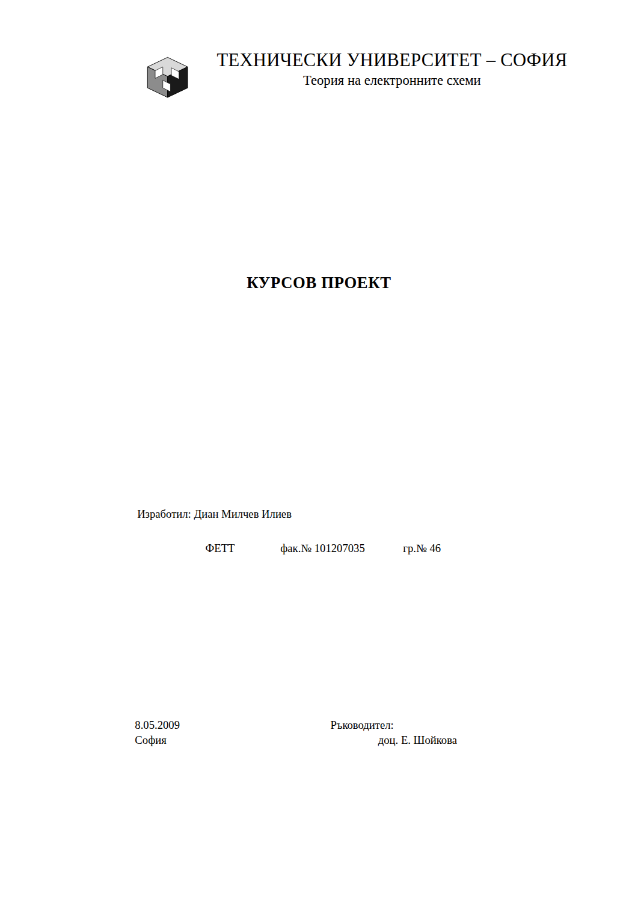ТЕХНИЧЕСКИ УНИВЕРСИТЕТ – СОФИЯ
Теория на електронните схеми
КУРСОВ ПРОЕКТ
Изработил: Диан Милчев Илиев
ФЕТТ фак.№ 101207035 гр.№ 46
8.05.2009
София
Ръководител:
доц. Е. Шойкова